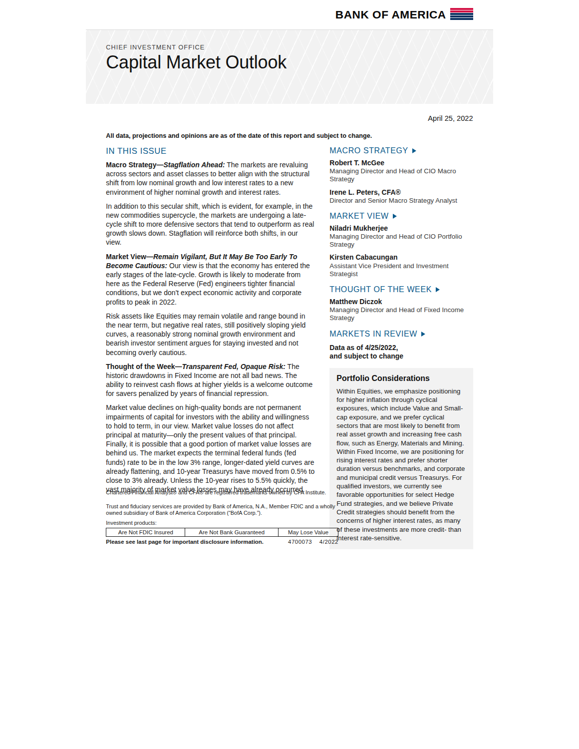BANK OF AMERICA
Chief Investment Office
Capital Market Outlook
April 25, 2022
All data, projections and opinions are as of the date of this report and subject to change.
In This Issue
Macro Strategy—Stagflation Ahead: The markets are revaluing across sectors and asset classes to better align with the structural shift from low nominal growth and low interest rates to a new environment of higher nominal growth and interest rates.
In addition to this secular shift, which is evident, for example, in the new commodities supercycle, the markets are undergoing a late-cycle shift to more defensive sectors that tend to outperform as real growth slows down. Stagflation will reinforce both shifts, in our view.
Market View—Remain Vigilant, But It May Be Too Early To Become Cautious: Our view is that the economy has entered the early stages of the late-cycle. Growth is likely to moderate from here as the Federal Reserve (Fed) engineers tighter financial conditions, but we don't expect economic activity and corporate profits to peak in 2022.
Risk assets like Equities may remain volatile and range bound in the near term, but negative real rates, still positively sloping yield curves, a reasonably strong nominal growth environment and bearish investor sentiment argues for staying invested and not becoming overly cautious.
Thought of the Week—Transparent Fed, Opaque Risk: The historic drawdowns in Fixed Income are not all bad news. The ability to reinvest cash flows at higher yields is a welcome outcome for savers penalized by years of financial repression.
Market value declines on high-quality bonds are not permanent impairments of capital for investors with the ability and willingness to hold to term, in our view. Market value losses do not affect principal at maturity—only the present values of that principal. Finally, it is possible that a good portion of market value losses are behind us. The market expects the terminal federal funds (fed funds) rate to be in the low 3% range, longer-dated yield curves are already flattening, and 10-year Treasurys have moved from 0.5% to close to 3% already. Unless the 10-year rises to 5.5% quickly, the vast majority of market value losses may have already occurred.
Macro Strategy
Robert T. McGee Managing Director and Head of CIO Macro Strategy
Irene L. Peters, CFA® Director and Senior Macro Strategy Analyst
Market View
Niladri Mukherjee Managing Director and Head of CIO Portfolio Strategy
Kirsten Cabacungan Assistant Vice President and Investment Strategist
Thought of the Week
Matthew Diczok Managing Director and Head of Fixed Income Strategy
Markets in Review
Data as of 4/25/2022,
and subject to change
Portfolio Considerations
Within Equities, we emphasize positioning for higher inflation through cyclical exposures, which include Value and Small-cap exposure, and we prefer cyclical sectors that are most likely to benefit from real asset growth and increasing free cash flow, such as Energy, Materials and Mining. Within Fixed Income, we are positioning for rising interest rates and prefer shorter duration versus benchmarks, and corporate and municipal credit versus Treasurys. For qualified investors, we currently see favorable opportunities for select Hedge Fund strategies, and we believe Private Credit strategies should benefit from the concerns of higher interest rates, as many of these investments are more credit- than interest rate-sensitive.
Chartered Financial Analyst® and CFA® are registered trademarks owned by CFA Institute.
Trust and fiduciary services are provided by Bank of America, N.A., Member FDIC and a wholly owned subsidiary of Bank of America Corporation (“BofA Corp.”).
Investment products:
| Are Not FDIC Insured | Are Not Bank Guaranteed | May Lose Value |
Please see last page for important disclosure information. 4700073 4/2022